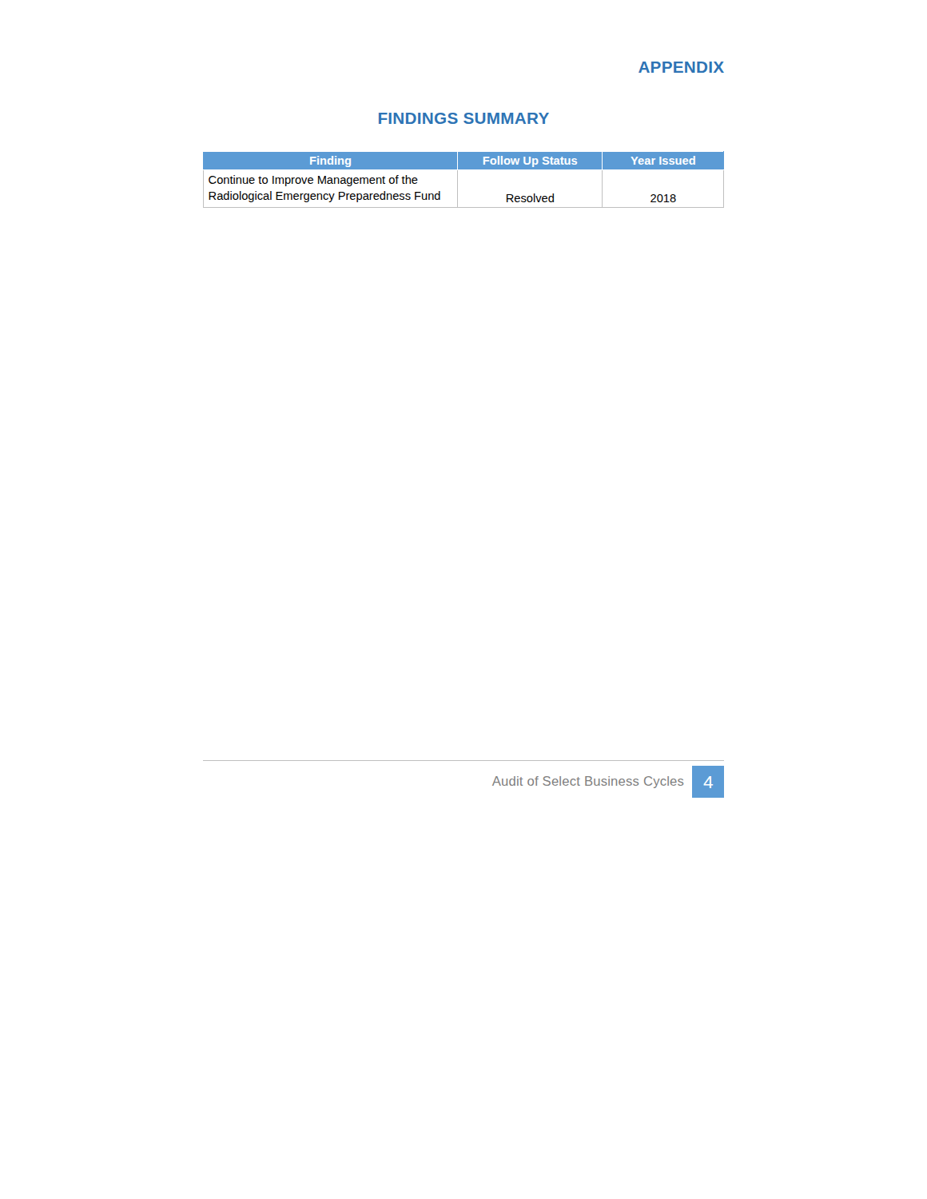APPENDIX
FINDINGS SUMMARY
| Finding | Follow Up Status | Year Issued |
| --- | --- | --- |
| Continue to Improve Management of the Radiological Emergency Preparedness Fund | Resolved | 2018 |
Audit of Select Business Cycles
4